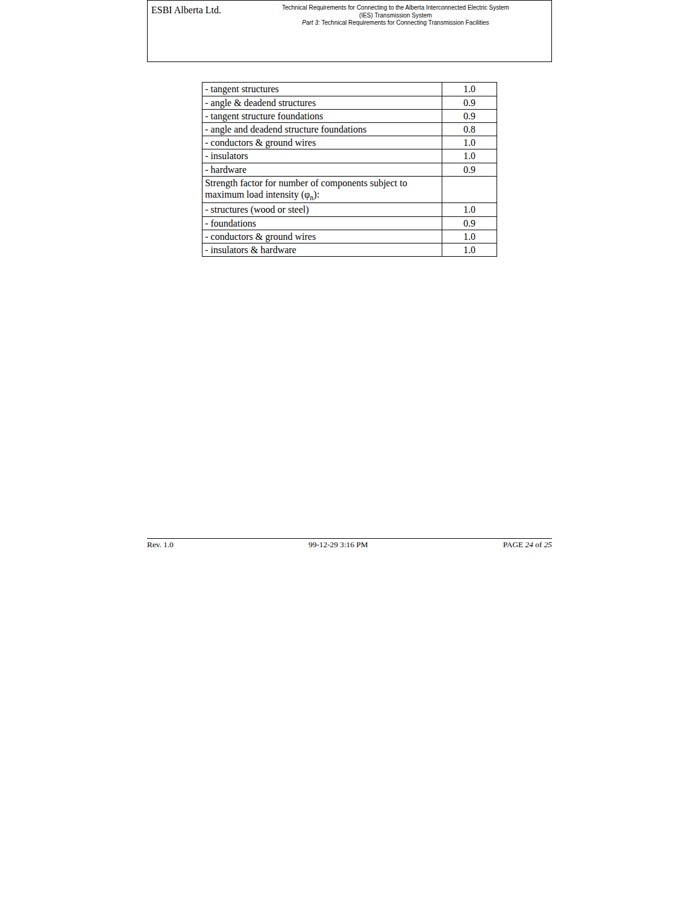ESBI Alberta Ltd.
Technical Requirements for Connecting to the Alberta Interconnected Electric System (IES) Transmission System Part 3: Technical Requirements for Connecting Transmission Facilities
| - tangent structures | 1.0 |
| - angle & deadend structures | 0.9 |
| - tangent structure foundations | 0.9 |
| - angle and deadend structure foundations | 0.8 |
| - conductors & ground wires | 1.0 |
| - insulators | 1.0 |
| - hardware | 0.9 |
| Strength factor for number of components subject to maximum load intensity (φ n ): | |
| - structures (wood or steel) | 1.0 |
| - foundations | 0.9 |
| - conductors & ground wires | 1.0 |
| - insulators & hardware | 1.0 |
Rev. 1.0
99-12-29 3:16 PM
PAGE 24 of 25